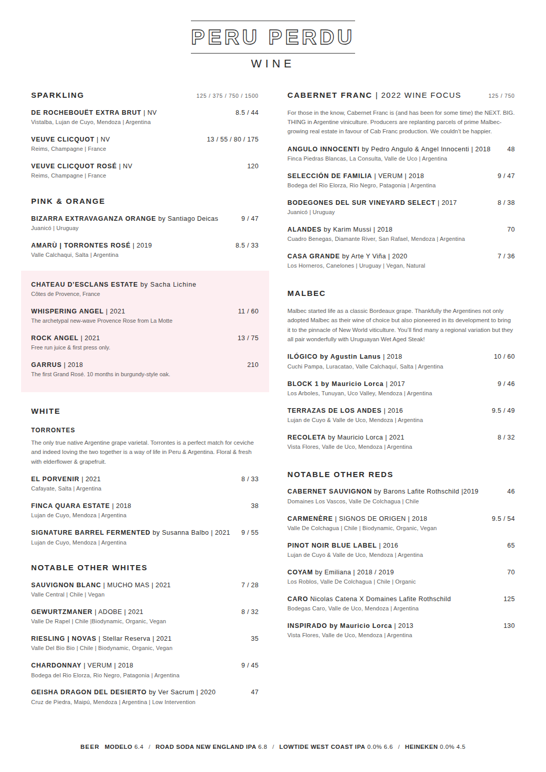PERU PERDU
WINE
SPARKLING 125 / 375 / 750 / 1500
DE ROCHEBOUËT EXTRA BRUT | NV
8.5 / 44
Vistalba, Lujan de Cuyo, Mendoza | Argentina
VEUVE CLICQUOT | NV
13 / 55 / 80 / 175
Reims, Champagne | France
VEUVE CLICQUOT ROSÉ | NV
120
Reims, Champagne | France
PINK & ORANGE
BIZARRA EXTRAVAGANZA ORANGE by Santiago Deicas
9 / 47
Juanicó | Uruguay
AMARÙ | TORRONTES ROSÉ | 2019
8.5 / 33
Valle Calchaqui, Salta | Argentina
CHATEAU D’ESCLANS ESTATE by Sacha Lichine
Côtes de Provence, France
WHISPERING ANGEL | 2021
11 / 60
The archetypal new-wave Provence Rose from La Motte
ROCK ANGEL | 2021
13 / 75
Free run juice & first press only.
GARRUS | 2018
210
The first Grand Rosé. 10 months in burgundy-style oak.
WHITE
TORRONTES
The only true native Argentine grape varietal. Torrontes is a perfect match for ceviche and indeed loving the two together is a way of life in Peru & Argentina. Floral & fresh with elderflower & grapefruit.
EL PORVENIR | 2021
8 / 33
Cafayate, Salta | Argentina
FINCA QUARA ESTATE | 2018
38
Lujan de Cuyo, Mendoza | Argentina
SIGNATURE BARREL FERMENTED by Susanna Balbo | 2021
9 / 55
Lujan de Cuyo, Mendoza | Argentina
NOTABLE OTHER WHITES
SAUVIGNON BLANC | MUCHO MAS | 2021
7 / 28
Valle Central | Chile | Vegan
GEWURTZMANER | ADOBE | 2021
8 / 32
Valle De Rapel | Chile |Biodynamic, Organic, Vegan
RIESLING | NOVAS | Stellar Reserva | 2021
35
Valle Del Bio Bio | Chile | Biodynamic, Organic, Vegan
CHARDONNAY | VERUM | 2018
9 / 45
Bodega del Rio Elorza, Rio Negro, Patagonia | Argentina
GEISHA DRAGON DEL DESIERTO by Ver Sacrum | 2020
47
Cruz de Piedra, Maipú, Mendoza | Argentina | Low Intervention
CABERNET FRANC | 2022 WINE FOCUS 125 / 750
For those in the know, Cabernet Franc is (and has been for some time) the NEXT. BIG. THING in Argentine viniculture. Producers are replanting parcels of prime Malbec-growing real estate in favour of Cab Franc production. We couldn’t be happier.
ANGULO INNOCENTI by Pedro Angulo & Angel Innocenti | 2018
48
Finca Piedras Blancas, La Consulta, Valle de Uco | Argentina
SELECCIÓN DE FAMILIA | VERUM | 2018
9 / 47
Bodega del Rio Elorza, Rio Negro, Patagonia | Argentina
BODEGONES DEL SUR VINEYARD SELECT | 2017
8 / 38
Juanicó | Uruguay
ALANDES by Karim Mussi | 2018
70
Cuadro Benegas, Diamante River, San Rafael, Mendoza | Argentina
CASA GRANDE by Arte Y Viña | 2020
7 / 36
Los Horneros, Canelones | Uruguay | Vegan, Natural
MALBEC
Malbec started life as a classic Bordeaux grape. Thankfully the Argentines not only adopted Malbec as their wine of choice but also pioneered in its development to bring it to the pinnacle of New World viticulture. You’ll find many a regional variation but they all pair wonderfully with Uruguayan Wet Aged Steak!
ILÓGICO by Agustin Lanus | 2018
10 / 60
Cuchi Pampa, Luracatao, Valle Calchaquí, Salta | Argentina
BLOCK 1 by Mauricio Lorca | 2017
9 / 46
Los Arboles, Tunuyan, Uco Valley, Mendoza | Argentina
TERRAZAS DE LOS ANDES | 2016
9.5 / 49
Lujan de Cuyo & Valle de Uco, Mendoza | Argentina
RECOLETA by Mauricio Lorca | 2021
8 / 32
Vista Flores, Valle de Uco, Mendoza | Argentina
NOTABLE OTHER REDS
CABERNET SAUVIGNON by Barons Lafite Rothschild |2019
46
Domaines Los Vascos, Valle De Colchagua | Chile
CARMENÈRE | SIGNOS DE ORIGEN | 2018
9.5 / 54
Valle De Colchagua | Chile | Biodynamic, Organic, Vegan
PINOT NOIR BLUE LABEL | 2016
65
Lujan de Cuyo & Valle de Uco, Mendoza | Argentina
COYAM by Emiliana | 2018 / 2019
70
Los Roblos, Valle De Colchagua | Chile | Organic
CARO Nicolas Catena X Domaines Lafite Rothschild
125
Bodegas Caro, Valle de Uco, Mendoza | Argentina
INSPIRADO by Mauricio Lorca | 2013
130
Vista Flores, Valle de Uco, Mendoza | Argentina
BEER MODELO 6.4 / ROAD SODA NEW ENGLAND IPA 6.8 / LOWTIDE WEST COAST IPA 0.0% 6.6 / HEINEKEN 0.0% 4.5